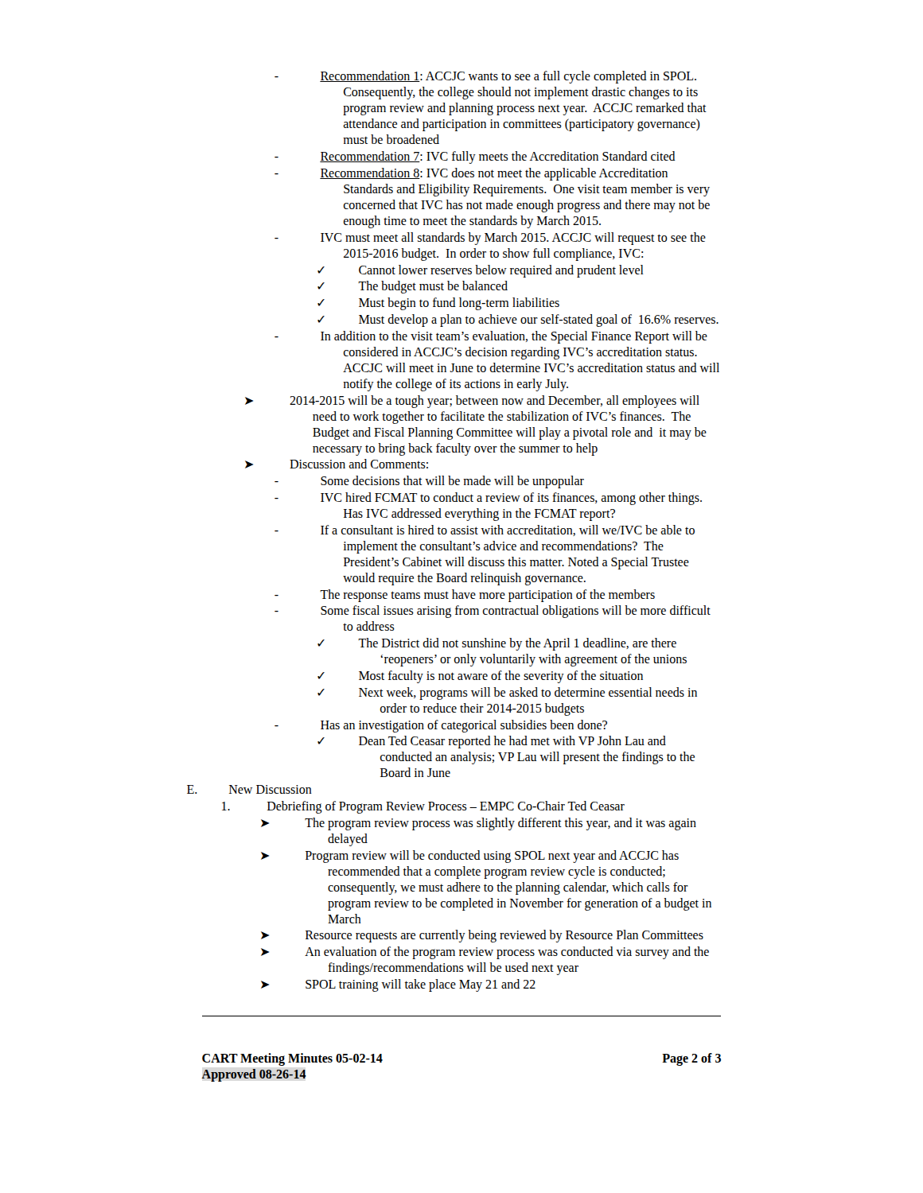-Recommendation 1: ACCJC wants to see a full cycle completed in SPOL. Consequently, the college should not implement drastic changes to its program review and planning process next year. ACCJC remarked that attendance and participation in committees (participatory governance) must be broadened
-Recommendation 7: IVC fully meets the Accreditation Standard cited
-Recommendation 8: IVC does not meet the applicable Accreditation Standards and Eligibility Requirements. One visit team member is very concerned that IVC has not made enough progress and there may not be enough time to meet the standards by March 2015.
-IVC must meet all standards by March 2015. ACCJC will request to see the 2015-2016 budget. In order to show full compliance, IVC:
✓Cannot lower reserves below required and prudent level
✓The budget must be balanced
✓Must begin to fund long-term liabilities
✓Must develop a plan to achieve our self-stated goal of 16.6% reserves.
-In addition to the visit team’s evaluation, the Special Finance Report will be considered in ACCJC’s decision regarding IVC’s accreditation status. ACCJC will meet in June to determine IVC’s accreditation status and will notify the college of its actions in early July.
➤2014-2015 will be a tough year; between now and December, all employees will need to work together to facilitate the stabilization of IVC’s finances. The Budget and Fiscal Planning Committee will play a pivotal role and it may be necessary to bring back faculty over the summer to help
➤Discussion and Comments:
-Some decisions that will be made will be unpopular
-IVC hired FCMAT to conduct a review of its finances, among other things. Has IVC addressed everything in the FCMAT report?
-If a consultant is hired to assist with accreditation, will we/IVC be able to implement the consultant’s advice and recommendations? The President’s Cabinet will discuss this matter. Noted a Special Trustee would require the Board relinquish governance.
-The response teams must have more participation of the members
-Some fiscal issues arising from contractual obligations will be more difficult to address
✓The District did not sunshine by the April 1 deadline, are there ‘reopeners’ or only voluntarily with agreement of the unions
✓Most faculty is not aware of the severity of the situation
✓Next week, programs will be asked to determine essential needs in order to reduce their 2014-2015 budgets
-Has an investigation of categorical subsidies been done?
✓Dean Ted Ceasar reported he had met with VP John Lau and conducted an analysis; VP Lau will present the findings to the Board in June
E. New Discussion
1. Debriefing of Program Review Process – EMPC Co-Chair Ted Ceasar
➤The program review process was slightly different this year, and it was again delayed
➤Program review will be conducted using SPOL next year and ACCJC has recommended that a complete program review cycle is conducted; consequently, we must adhere to the planning calendar, which calls for program review to be completed in November for generation of a budget in March
➤Resource requests are currently being reviewed by Resource Plan Committees
➤An evaluation of the program review process was conducted via survey and the findings/recommendations will be used next year
➤SPOL training will take place May 21 and 22
CART Meeting Minutes 05-02-14
Approved 08-26-14
Page 2 of 3